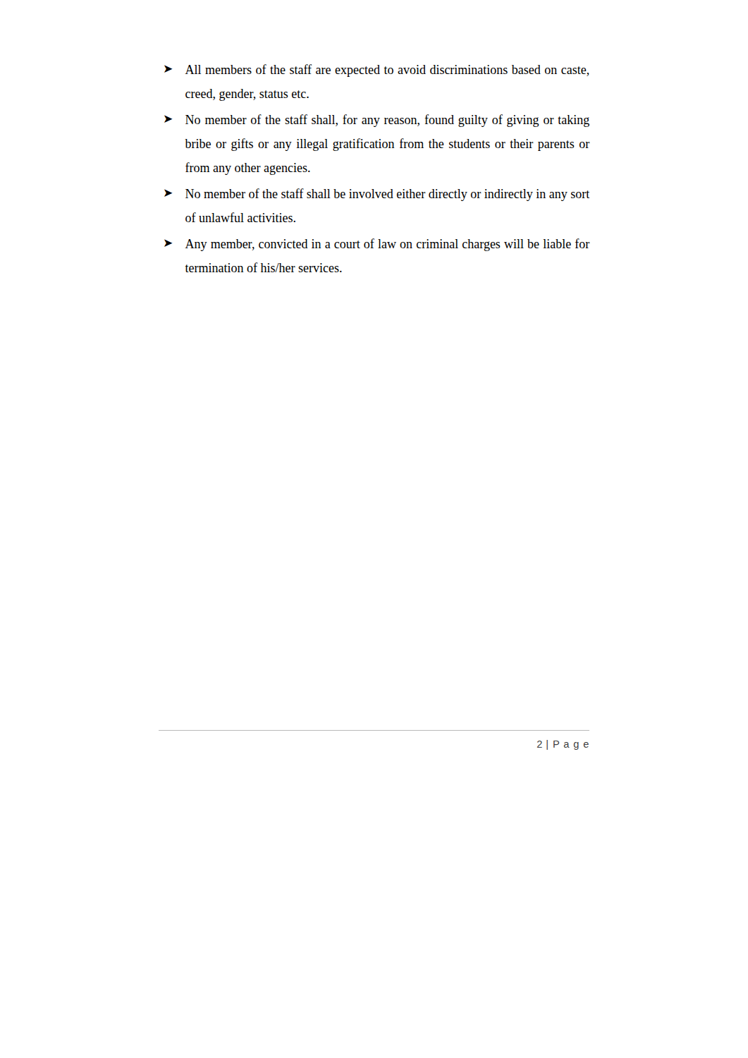All members of the staff are expected to avoid discriminations based on caste, creed, gender, status etc.
No member of the staff shall, for any reason, found guilty of giving or taking bribe or gifts or any illegal gratification from the students or their parents or from any other agencies.
No member of the staff shall be involved either directly or indirectly in any sort of unlawful activities.
Any member, convicted in a court of law on criminal charges will be liable for termination of his/her services.
2 | P a g e